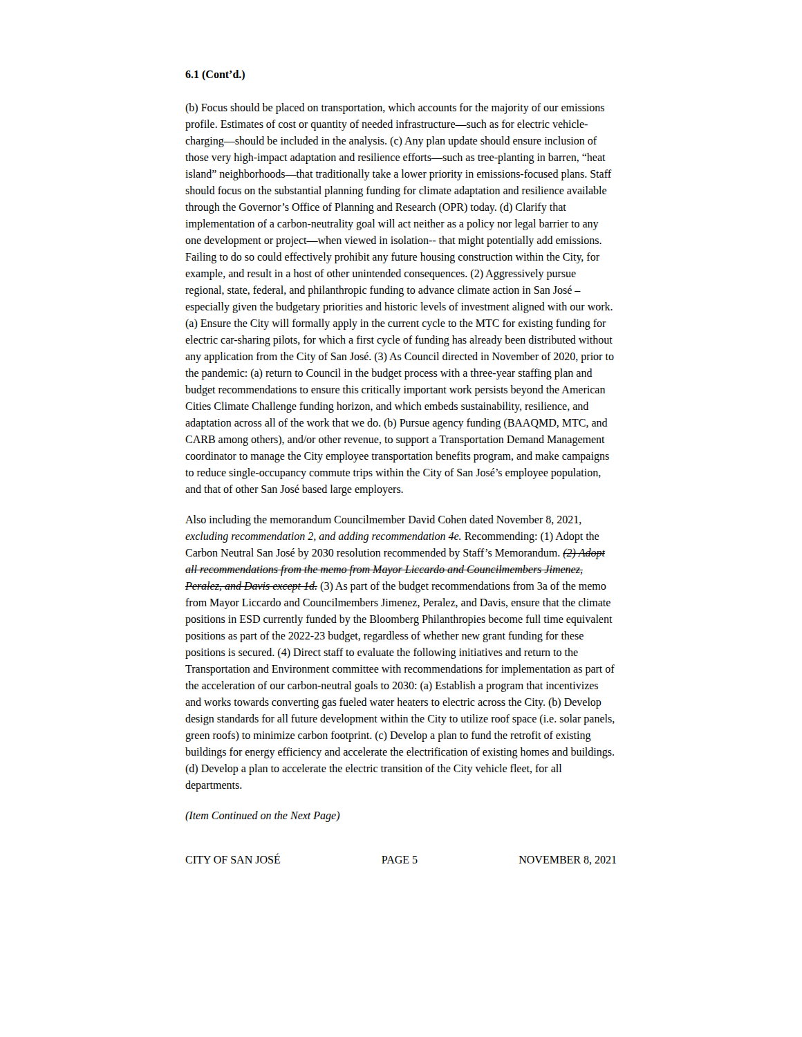6.1 (Cont’d.)
(b) Focus should be placed on transportation, which accounts for the majority of our emissions profile. Estimates of cost or quantity of needed infrastructure—such as for electric vehicle-charging—should be included in the analysis. (c) Any plan update should ensure inclusion of those very high-impact adaptation and resilience efforts—such as tree-planting in barren, “heat island” neighborhoods—that traditionally take a lower priority in emissions-focused plans. Staff should focus on the substantial planning funding for climate adaptation and resilience available through the Governor’s Office of Planning and Research (OPR) today. (d) Clarify that implementation of a carbon-neutrality goal will act neither as a policy nor legal barrier to any one development or project—when viewed in isolation-- that might potentially add emissions. Failing to do so could effectively prohibit any future housing construction within the City, for example, and result in a host of other unintended consequences. (2) Aggressively pursue regional, state, federal, and philanthropic funding to advance climate action in San José – especially given the budgetary priorities and historic levels of investment aligned with our work. (a) Ensure the City will formally apply in the current cycle to the MTC for existing funding for electric car-sharing pilots, for which a first cycle of funding has already been distributed without any application from the City of San José. (3) As Council directed in November of 2020, prior to the pandemic: (a) return to Council in the budget process with a three-year staffing plan and budget recommendations to ensure this critically important work persists beyond the American Cities Climate Challenge funding horizon, and which embeds sustainability, resilience, and adaptation across all of the work that we do. (b) Pursue agency funding (BAAQMD, MTC, and CARB among others), and/or other revenue, to support a Transportation Demand Management coordinator to manage the City employee transportation benefits program, and make campaigns to reduce single-occupancy commute trips within the City of San José’s employee population, and that of other San José based large employers.
Also including the memorandum Councilmember David Cohen dated November 8, 2021, excluding recommendation 2, and adding recommendation 4e. Recommending: (1) Adopt the Carbon Neutral San José by 2030 resolution recommended by Staff’s Memorandum. (2) Adopt all recommendations from the memo from Mayor Liccardo and Councilmembers Jimenez, Peralez, and Davis except 1d. (3) As part of the budget recommendations from 3a of the memo from Mayor Liccardo and Councilmembers Jimenez, Peralez, and Davis, ensure that the climate positions in ESD currently funded by the Bloomberg Philanthropies become full time equivalent positions as part of the 2022-23 budget, regardless of whether new grant funding for these positions is secured. (4) Direct staff to evaluate the following initiatives and return to the Transportation and Environment committee with recommendations for implementation as part of the acceleration of our carbon-neutral goals to 2030: (a) Establish a program that incentivizes and works towards converting gas fueled water heaters to electric across the City. (b) Develop design standards for all future development within the City to utilize roof space (i.e. solar panels, green roofs) to minimize carbon footprint. (c) Develop a plan to fund the retrofit of existing buildings for energy efficiency and accelerate the electrification of existing homes and buildings. (d) Develop a plan to accelerate the electric transition of the City vehicle fleet, for all departments.
(Item Continued on the Next Page)
CITY OF SAN JOSÉ
PAGE 5
NOVEMBER 8, 2021